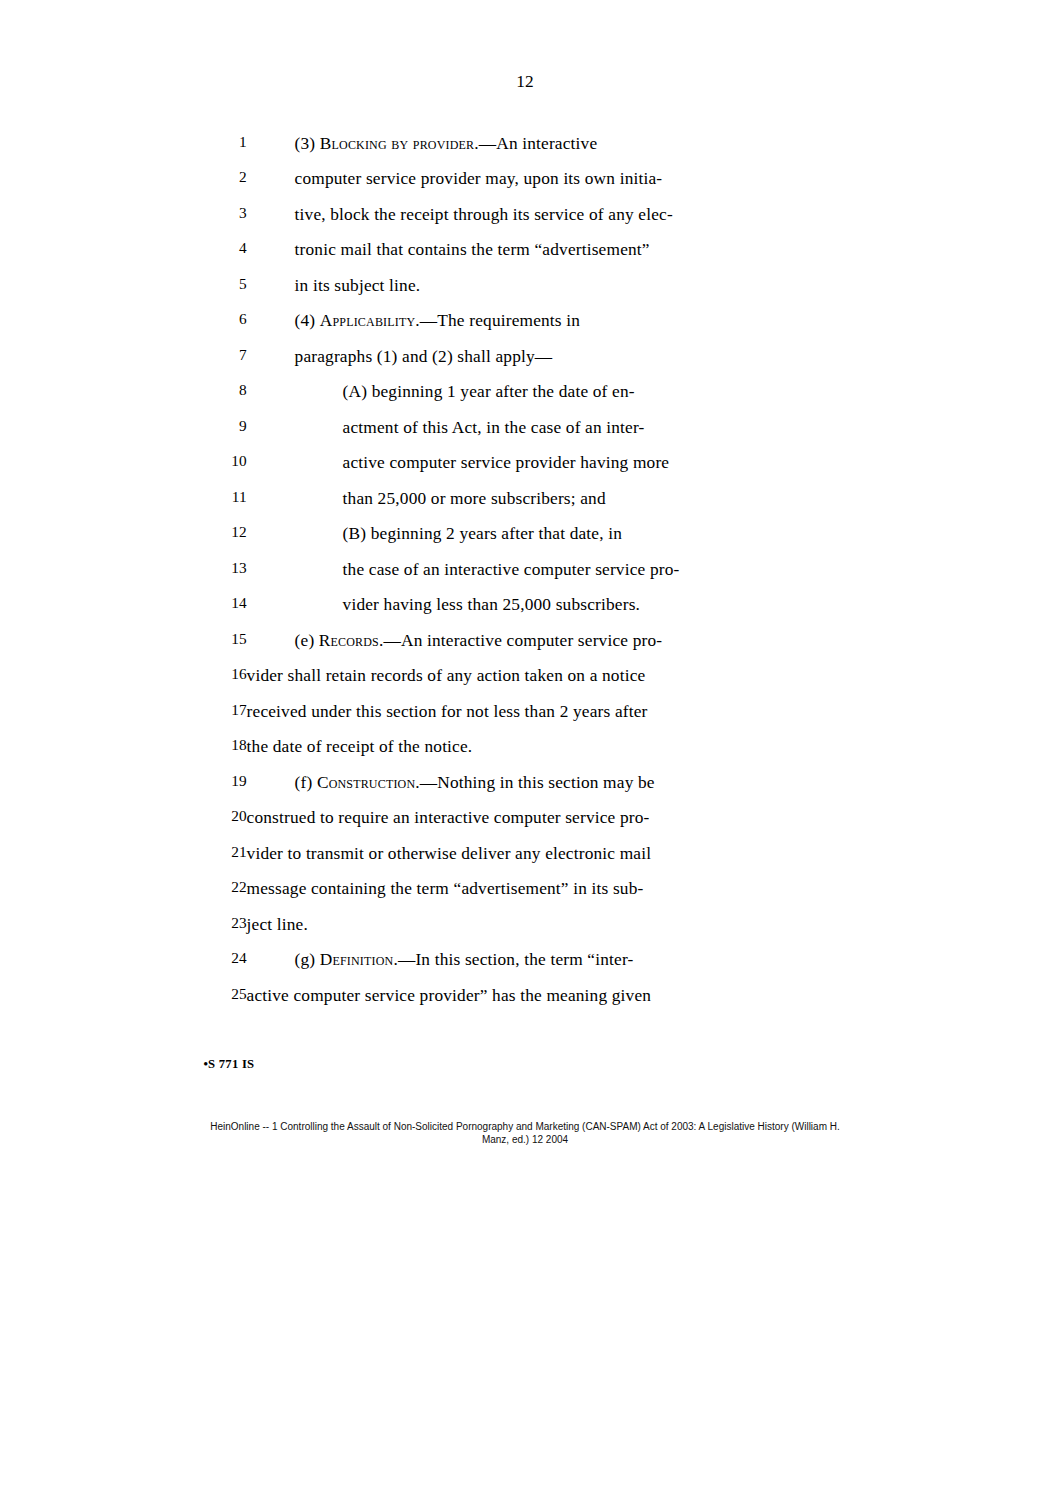12
| 1 | (3) Blocking by provider. —An interactive |
| 2 | computer service provider may, upon its own initia- |
| 3 | tive, block the receipt through its service of any elec- |
| 4 | tronic mail that contains the term “advertisement” |
| 5 | in its subject line. |
| 6 | (4) Applicability. —The requirements in |
| 7 | paragraphs (1) and (2) shall apply— |
| 8 | (A) beginning 1 year after the date of en- |
| 9 | actment of this Act, in the case of an inter- |
| 10 | active computer service provider having more |
| 11 | than 25,000 or more subscribers; and |
| 12 | (B) beginning 2 years after that date, in |
| 13 | the case of an interactive computer service pro- |
| 14 | vider having less than 25,000 subscribers. |
| 15 | (e) Records. —An interactive computer service pro- |
| 16 | vider shall retain records of any action taken on a notice |
| 17 | received under this section for not less than 2 years after |
| 18 | the date of receipt of the notice. |
| 19 | (f) Construction. —Nothing in this section may be |
| 20 | construed to require an interactive computer service pro- |
| 21 | vider to transmit or otherwise deliver any electronic mail |
| 22 | message containing the term “advertisement” in its sub- |
| 23 | ject line. |
| 24 | (g) Definition. —In this section, the term “inter- |
| 25 | active computer service provider” has the meaning given |
•S 771 IS
HeinOnline -- 1 Controlling the Assault of Non-Solicited Pornography and Marketing (CAN-SPAM) Act of 2003: A Legislative History (William H.
Manz, ed.) 12 2004